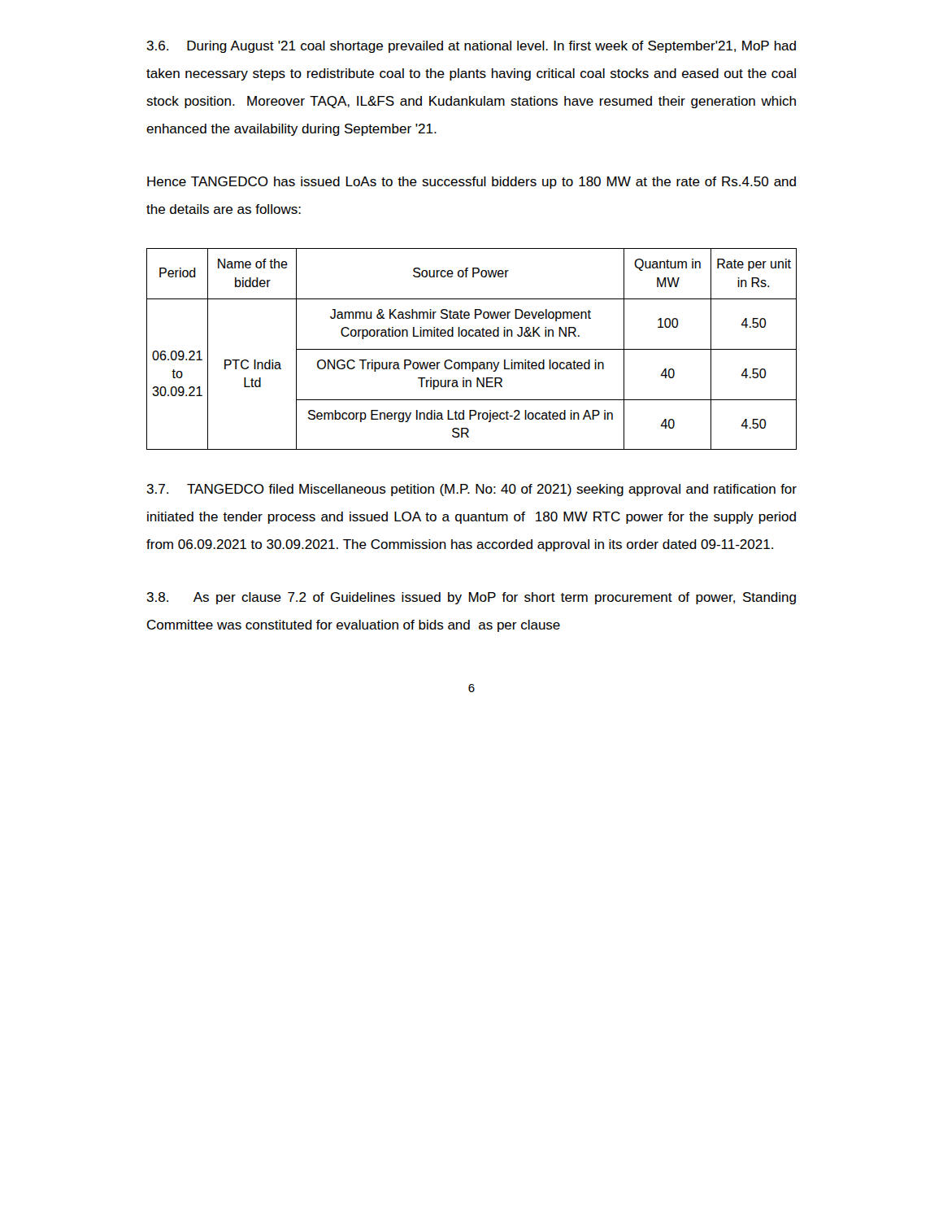3.6. During August '21 coal shortage prevailed at national level. In first week of September'21, MoP had taken necessary steps to redistribute coal to the plants having critical coal stocks and eased out the coal stock position. Moreover TAQA, IL&FS and Kudankulam stations have resumed their generation which enhanced the availability during September '21.
Hence TANGEDCO has issued LoAs to the successful bidders up to 180 MW at the rate of Rs.4.50 and the details are as follows:
| Period | Name of the bidder | Source of Power | Quantum in MW | Rate per unit in Rs. |
| --- | --- | --- | --- | --- |
| 06.09.21 to 30.09.21 | PTC India Ltd | Jammu & Kashmir State Power Development Corporation Limited located in J&K in NR. | 100 | 4.50 |
| ONGC Tripura Power Company Limited located in Tripura in NER | 40 | 4.50 |
| Sembcorp Energy India Ltd Project-2 located in AP in SR | 40 | 4.50 |
3.7. TANGEDCO filed Miscellaneous petition (M.P. No: 40 of 2021) seeking approval and ratification for initiated the tender process and issued LOA to a quantum of 180 MW RTC power for the supply period from 06.09.2021 to 30.09.2021. The Commission has accorded approval in its order dated 09-11-2021.
3.8. As per clause 7.2 of Guidelines issued by MoP for short term procurement of power, Standing Committee was constituted for evaluation of bids and as per clause
6